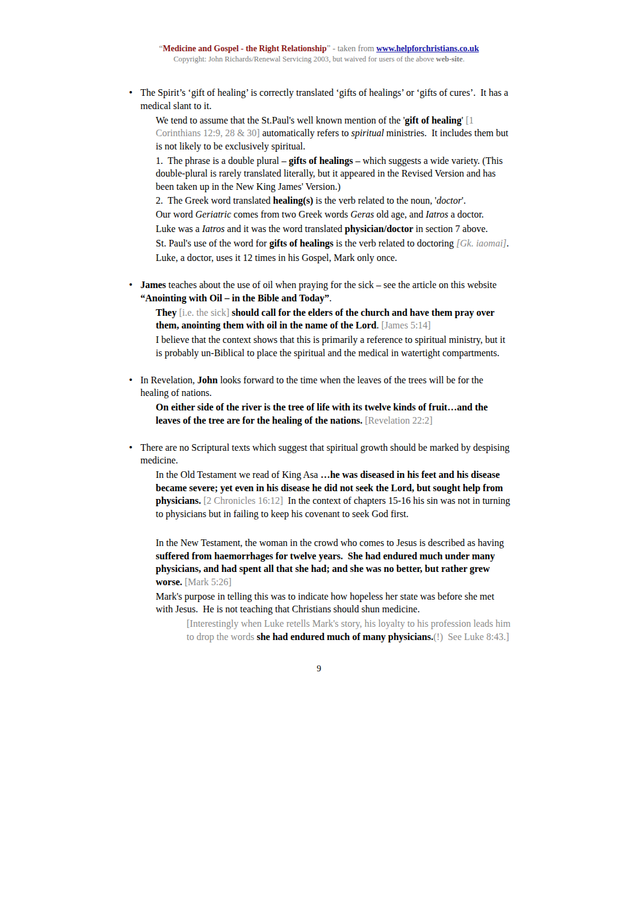“Medicine and Gospel - the Right Relationship” - taken from www.helpforchristians.co.uk
Copyright: John Richards/Renewal Servicing 2003, but waived for users of the above web-site.
The Spirit’s ‘gift of healing’ is correctly translated ‘gifts of healings’ or ‘gifts of cures’. It has a medical slant to it.
We tend to assume that the St.Paul's well known mention of the 'gift of healing' [1 Corinthians 12:9, 28 & 30] automatically refers to spiritual ministries. It includes them but is not likely to be exclusively spiritual.
1. The phrase is a double plural – gifts of healings – which suggests a wide variety. (This double-plural is rarely translated literally, but it appeared in the Revised Version and has been taken up in the New King James' Version.)
2. The Greek word translated healing(s) is the verb related to the noun, 'doctor'.
Our word Geriatric comes from two Greek words Geras old age, and Iatros a doctor.
Luke was a Iatros and it was the word translated physician/doctor in section 7 above.
St. Paul's use of the word for gifts of healings is the verb related to doctoring [Gk. iaomai].
Luke, a doctor, uses it 12 times in his Gospel, Mark only once.
James teaches about the use of oil when praying for the sick – see the article on this website “Anointing with Oil – in the Bible and Today”.
They [i.e. the sick] should call for the elders of the church and have them pray over them, anointing them with oil in the name of the Lord. [James 5:14]
I believe that the context shows that this is primarily a reference to spiritual ministry, but it is probably un-Biblical to place the spiritual and the medical in watertight compartments.
In Revelation, John looks forward to the time when the leaves of the trees will be for the healing of nations.
On either side of the river is the tree of life with its twelve kinds of fruit…and the leaves of the tree are for the healing of the nations. [Revelation 22:2]
There are no Scriptural texts which suggest that spiritual growth should be marked by despising medicine.
In the Old Testament we read of King Asa …he was diseased in his feet and his disease became severe; yet even in his disease he did not seek the Lord, but sought help from physicians. [2 Chronicles 16:12] In the context of chapters 15-16 his sin was not in turning to physicians but in failing to keep his covenant to seek God first.
In the New Testament, the woman in the crowd who comes to Jesus is described as having suffered from haemorrhages for twelve years. She had endured much under many physicians, and had spent all that she had; and she was no better, but rather grew worse. [Mark 5:26]
Mark's purpose in telling this was to indicate how hopeless her state was before she met with Jesus. He is not teaching that Christians should shun medicine.
[Interestingly when Luke retells Mark's story, his loyalty to his profession leads him to drop the words she had endured much of many physicians.(!) See Luke 8:43.]
9